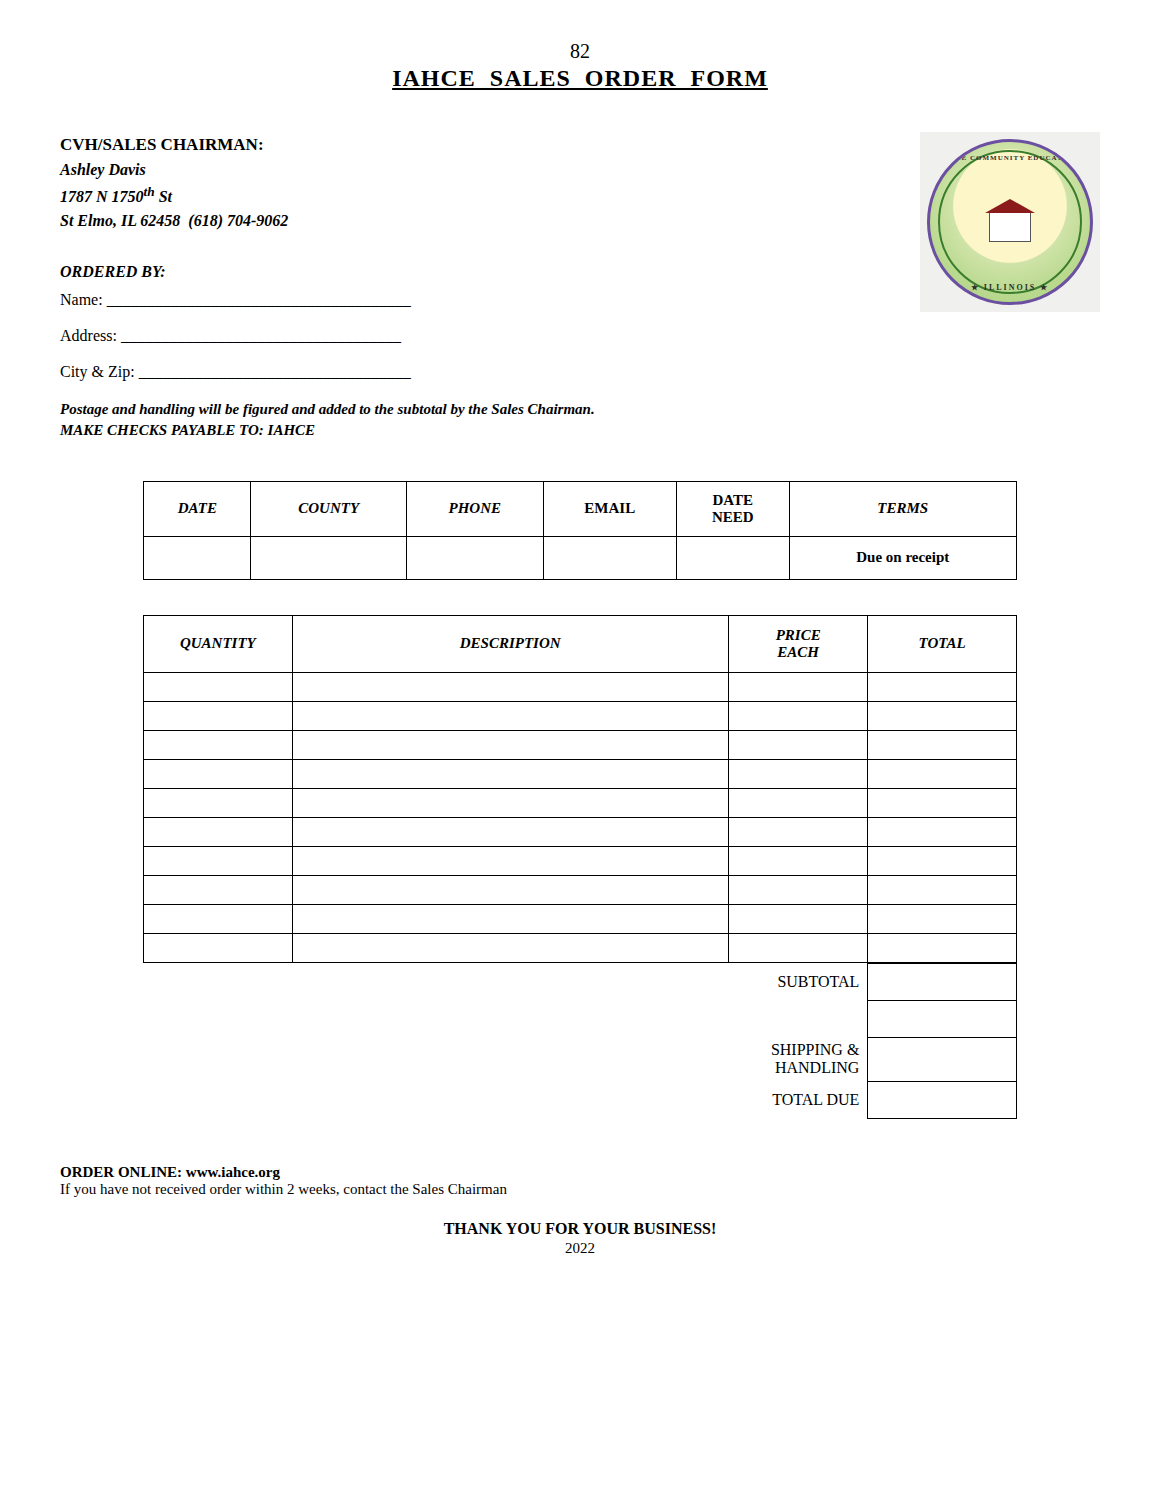82
IAHCE SALES ORDER FORM
HOME COMMUNITY EDUCATION
★ ILLINOIS ★
CVH/SALES CHAIRMAN:
Ashley Davis
1787 N 1750th St
St Elmo, IL 62458 (618) 704-9062
ORDERED BY:
Name: ______________________________________
Address: ___________________________________
City & Zip: __________________________________
Postage and handling will be figured and added to the subtotal by the Sales Chairman.
MAKE CHECKS PAYABLE TO: IAHCE
| DATE | COUNTY | PHONE | EMAIL | DATE NEED | TERMS |
| --- | --- | --- | --- | --- | --- |
| | | | | | Due on receipt |
| QUANTITY | DESCRIPTION | PRICE EACH | TOTAL |
| --- | --- | --- | --- |
| | SUBTOTAL | |
| | SHIPPING & HANDLING | |
| | TOTAL DUE | |
ORDER ONLINE: www.iahce.org
If you have not received order within 2 weeks, contact the Sales Chairman
THANK YOU FOR YOUR BUSINESS!
2022